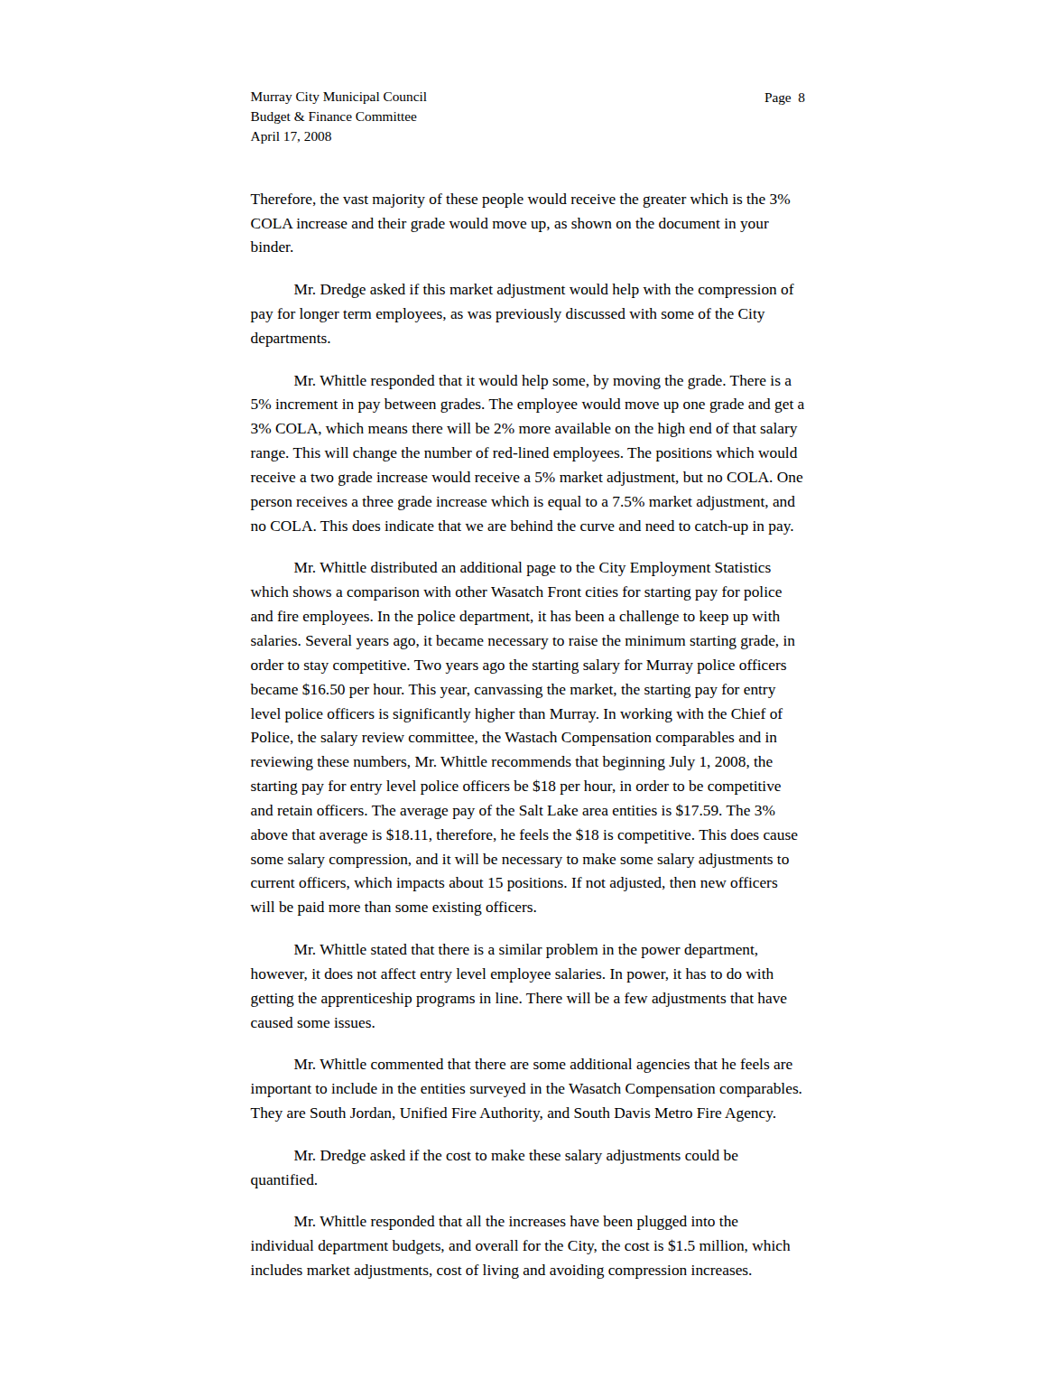Murray City Municipal Council
Budget & Finance Committee
April 17, 2008
Page 8
Therefore, the vast majority of these people would receive the greater which is the 3% COLA increase and their grade would move up, as shown on the document in your binder.
Mr. Dredge asked if this market adjustment would help with the compression of pay for longer term employees, as was previously discussed with some of the City departments.
Mr. Whittle responded that it would help some, by moving the grade. There is a 5% increment in pay between grades. The employee would move up one grade and get a 3% COLA, which means there will be 2% more available on the high end of that salary range. This will change the number of red-lined employees. The positions which would receive a two grade increase would receive a 5% market adjustment, but no COLA. One person receives a three grade increase which is equal to a 7.5% market adjustment, and no COLA. This does indicate that we are behind the curve and need to catch-up in pay.
Mr. Whittle distributed an additional page to the City Employment Statistics which shows a comparison with other Wasatch Front cities for starting pay for police and fire employees. In the police department, it has been a challenge to keep up with salaries. Several years ago, it became necessary to raise the minimum starting grade, in order to stay competitive. Two years ago the starting salary for Murray police officers became $16.50 per hour. This year, canvassing the market, the starting pay for entry level police officers is significantly higher than Murray. In working with the Chief of Police, the salary review committee, the Wastach Compensation comparables and in reviewing these numbers, Mr. Whittle recommends that beginning July 1, 2008, the starting pay for entry level police officers be $18 per hour, in order to be competitive and retain officers. The average pay of the Salt Lake area entities is $17.59. The 3% above that average is $18.11, therefore, he feels the $18 is competitive. This does cause some salary compression, and it will be necessary to make some salary adjustments to current officers, which impacts about 15 positions. If not adjusted, then new officers will be paid more than some existing officers.
Mr. Whittle stated that there is a similar problem in the power department, however, it does not affect entry level employee salaries. In power, it has to do with getting the apprenticeship programs in line. There will be a few adjustments that have caused some issues.
Mr. Whittle commented that there are some additional agencies that he feels are important to include in the entities surveyed in the Wasatch Compensation comparables. They are South Jordan, Unified Fire Authority, and South Davis Metro Fire Agency.
Mr. Dredge asked if the cost to make these salary adjustments could be quantified.
Mr. Whittle responded that all the increases have been plugged into the individual department budgets, and overall for the City, the cost is $1.5 million, which includes market adjustments, cost of living and avoiding compression increases.